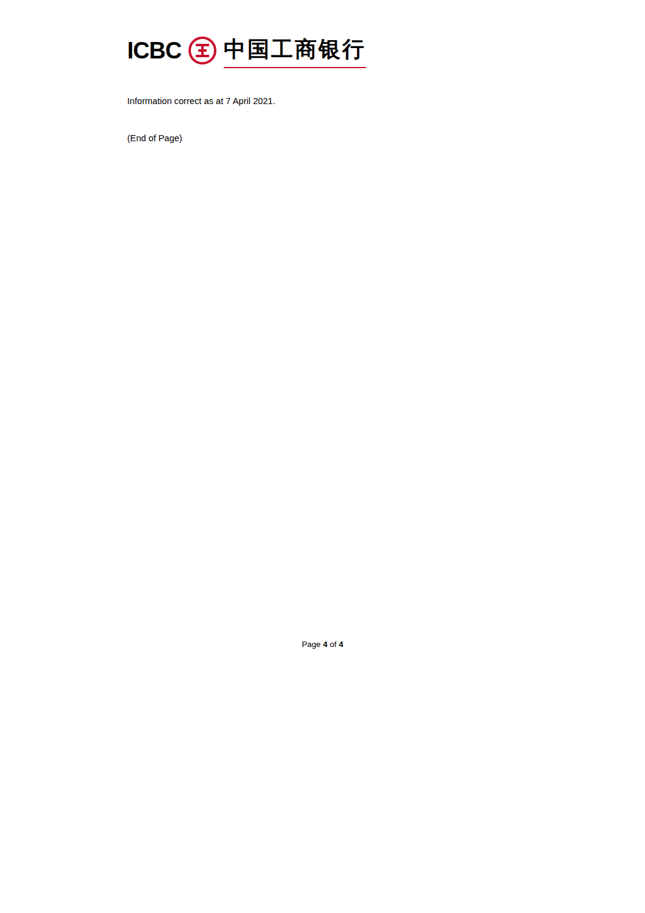ICBC
中国工商银行
Information correct as at 7 April 2021.
(End of Page)
Page 4 of 4